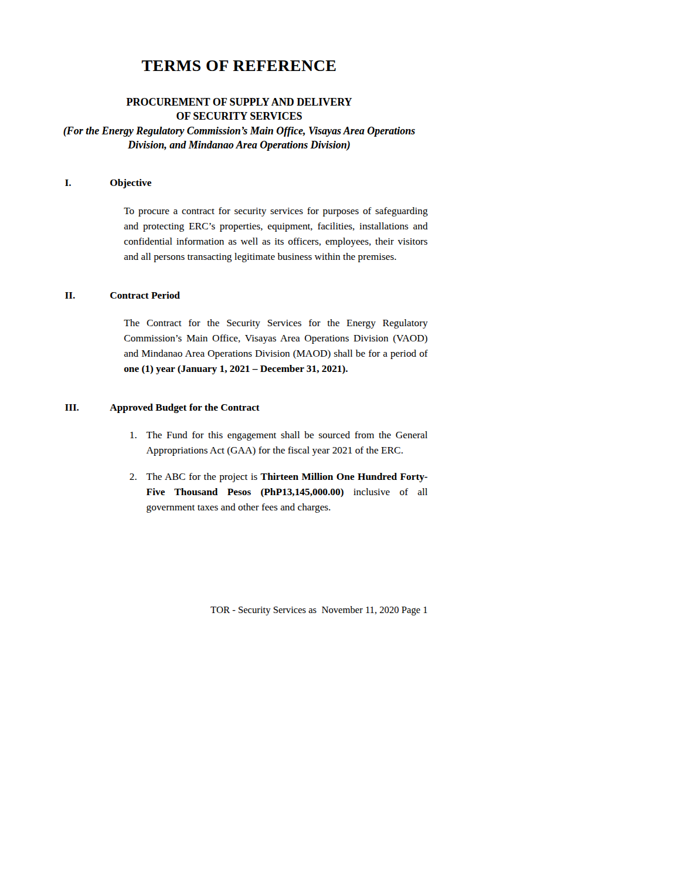TERMS OF REFERENCE
PROCUREMENT OF SUPPLY AND DELIVERY
OF SECURITY SERVICES
(For the Energy Regulatory Commission’s Main Office, Visayas Area Operations Division, and Mindanao Area Operations Division)
I. Objective
To procure a contract for security services for purposes of safeguarding and protecting ERC’s properties, equipment, facilities, installations and confidential information as well as its officers, employees, their visitors and all persons transacting legitimate business within the premises.
II. Contract Period
The Contract for the Security Services for the Energy Regulatory Commission’s Main Office, Visayas Area Operations Division (VAOD) and Mindanao Area Operations Division (MAOD) shall be for a period of one (1) year (January 1, 2021 – December 31, 2021).
III. Approved Budget for the Contract
The Fund for this engagement shall be sourced from the General Appropriations Act (GAA) for the fiscal year 2021 of the ERC.
The ABC for the project is Thirteen Million One Hundred Forty-Five Thousand Pesos (PhP13,145,000.00) inclusive of all government taxes and other fees and charges.
TOR - Security Services as November 11, 2020 Page 1